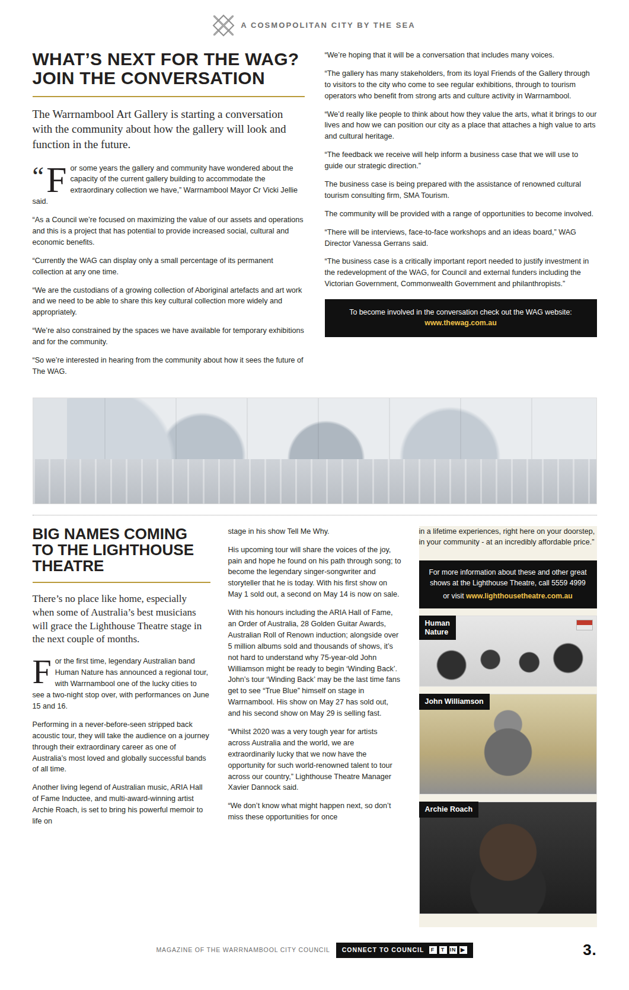A Cosmopolitan City by the Sea
What’s next for the WAG?
Join the conversation
The Warrnambool Art Gallery is starting a conversation with the community about how the gallery will look and function in the future.
“For some years the gallery and community have wondered about the capacity of the current gallery building to accommodate the extraordinary collection we have,” Warrnambool Mayor Cr Vicki Jellie said.
“As a Council we’re focused on maximizing the value of our assets and operations and this is a project that has potential to provide increased social, cultural and economic benefits.
“Currently the WAG can display only a small percentage of its permanent collection at any one time.
“We are the custodians of a growing collection of Aboriginal artefacts and art work and we need to be able to share this key cultural collection more widely and appropriately.
“We’re also constrained by the spaces we have available for temporary exhibitions and for the community.
“So we’re interested in hearing from the community about how it sees the future of The WAG.
“We’re hoping that it will be a conversation that includes many voices.
“The gallery has many stakeholders, from its loyal Friends of the Gallery through to visitors to the city who come to see regular exhibitions, through to tourism operators who benefit from strong arts and culture activity in Warrnambool.
“We’d really like people to think about how they value the arts, what it brings to our lives and how we can position our city as a place that attaches a high value to arts and cultural heritage.
“The feedback we receive will help inform a business case that we will use to guide our strategic direction.”
The business case is being prepared with the assistance of renowned cultural tourism consulting firm, SMA Tourism.
The community will be provided with a range of opportunities to become involved.
“There will be interviews, face-to-face workshops and an ideas board,” WAG Director Vanessa Gerrans said.
“The business case is a critically important report needed to justify investment in the redevelopment of the WAG, for Council and external funders including the Victorian Government, Commonwealth Government and philanthropists.”
To become involved in the conversation check out the WAG website: www.thewag.com.au
Big names coming to the Lighthouse Theatre
There’s no place like home, especially when some of Australia’s best musicians will grace the Lighthouse Theatre stage in the next couple of months.
For the first time, legendary Australian band Human Nature has announced a regional tour, with Warrnambool one of the lucky cities to see a two-night stop over, with performances on June 15 and 16.
Performing in a never-before-seen stripped back acoustic tour, they will take the audience on a journey through their extraordinary career as one of Australia’s most loved and globally successful bands of all time.
Another living legend of Australian music, ARIA Hall of Fame Inductee, and multi-award-winning artist Archie Roach, is set to bring his powerful memoir to life on
stage in his show Tell Me Why.
His upcoming tour will share the voices of the joy, pain and hope he found on his path through song; to become the legendary singer-songwriter and storyteller that he is today. With his first show on May 1 sold out, a second on May 14 is now on sale.
With his honours including the ARIA Hall of Fame, an Order of Australia, 28 Golden Guitar Awards, Australian Roll of Renown induction; alongside over 5 million albums sold and thousands of shows, it’s not hard to understand why 75-year-old John Williamson might be ready to begin ‘Winding Back’. John’s tour ‘Winding Back’ may be the last time fans get to see “True Blue” himself on stage in Warrnambool. His show on May 27 has sold out, and his second show on May 29 is selling fast.
“Whilst 2020 was a very tough year for artists across Australia and the world, we are extraordinarily lucky that we now have the opportunity for such world-renowned talent to tour across our country,” Lighthouse Theatre Manager Xavier Dannock said.
“We don’t know what might happen next, so don’t miss these opportunities for once
in a lifetime experiences, right here on your doorstep, in your community - at an incredibly affordable price.”
For more information about these and other great shows at the Lighthouse Theatre, call 5559 4999 or visit www.lighthousetheatre.com.au
Human
Nature
John Williamson
Archie Roach
Magazine of the Warrnambool City Council Connect to Council ftin▶ 3.